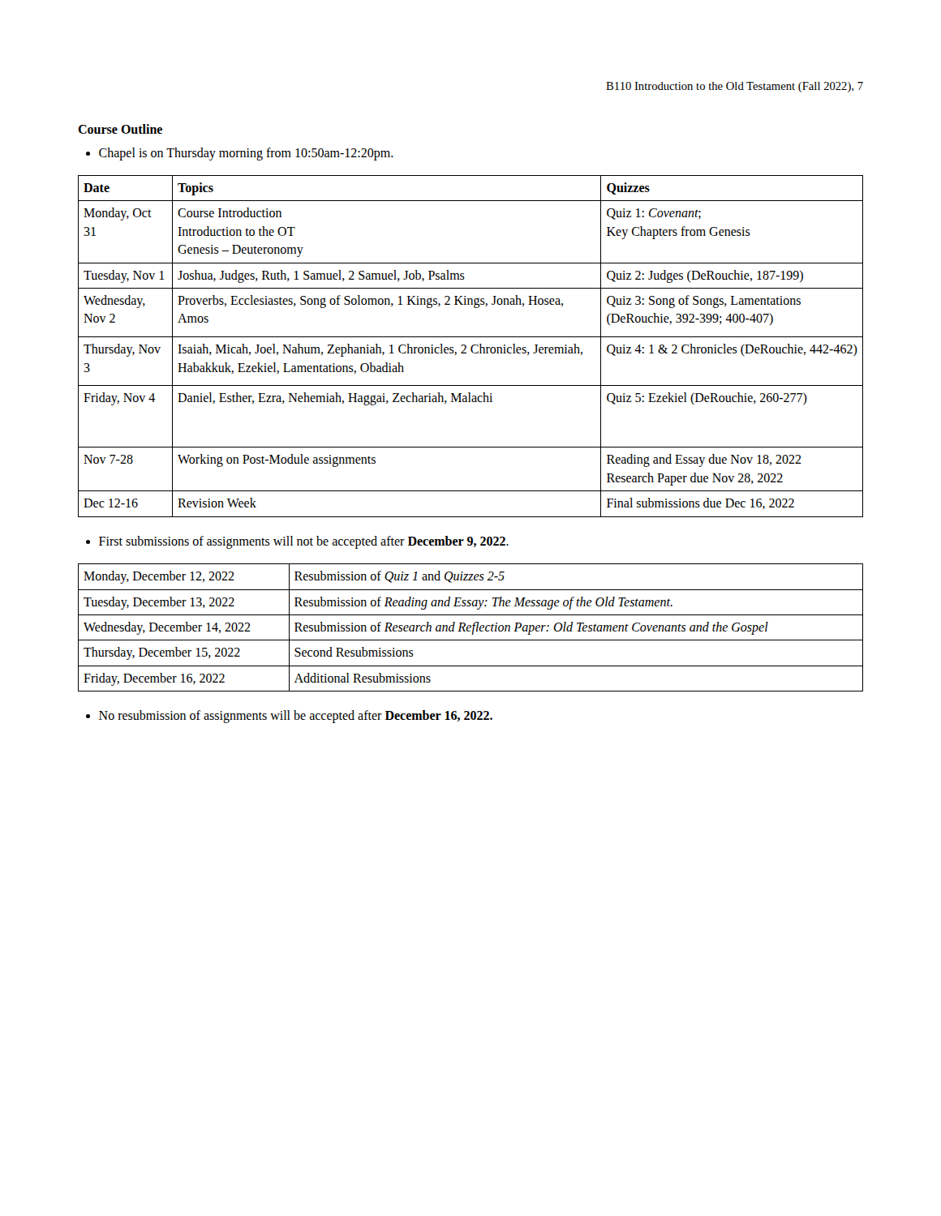B110 Introduction to the Old Testament (Fall 2022), 7
Course Outline
Chapel is on Thursday morning from 10:50am-12:20pm.
| Date | Topics | Quizzes |
| --- | --- | --- |
| Monday, Oct 31 | Course Introduction Introduction to the OT Genesis – Deuteronomy | Quiz 1: Covenant ; Key Chapters from Genesis |
| Tuesday, Nov 1 | Joshua, Judges, Ruth, 1 Samuel, 2 Samuel, Job, Psalms | Quiz 2: Judges (DeRouchie, 187-199) |
| Wednesday, Nov 2 | Proverbs, Ecclesiastes, Song of Solomon, 1 Kings, 2 Kings, Jonah, Hosea, Amos | Quiz 3: Song of Songs, Lamentations (DeRouchie, 392-399; 400-407) |
| Thursday, Nov 3 | Isaiah, Micah, Joel, Nahum, Zephaniah, 1 Chronicles, 2 Chronicles, Jeremiah, Habakkuk, Ezekiel, Lamentations, Obadiah | Quiz 4: 1 & 2 Chronicles (DeRouchie, 442-462) |
| Friday, Nov 4 | Daniel, Esther, Ezra, Nehemiah, Haggai, Zechariah, Malachi | Quiz 5: Ezekiel (DeRouchie, 260-277) |
| Nov 7-28 | Working on Post-Module assignments | Reading and Essay due Nov 18, 2022 Research Paper due Nov 28, 2022 |
| Dec 12-16 | Revision Week | Final submissions due Dec 16, 2022 |
First submissions of assignments will not be accepted after December 9, 2022.
| Monday, December 12, 2022 | Resubmission of Quiz 1 and Quizzes 2-5 |
| Tuesday, December 13, 2022 | Resubmission of Reading and Essay: The Message of the Old Testament. |
| Wednesday, December 14, 2022 | Resubmission of Research and Reflection Paper: Old Testament Covenants and the Gospel |
| Thursday, December 15, 2022 | Second Resubmissions |
| Friday, December 16, 2022 | Additional Resubmissions |
No resubmission of assignments will be accepted after December 16, 2022.